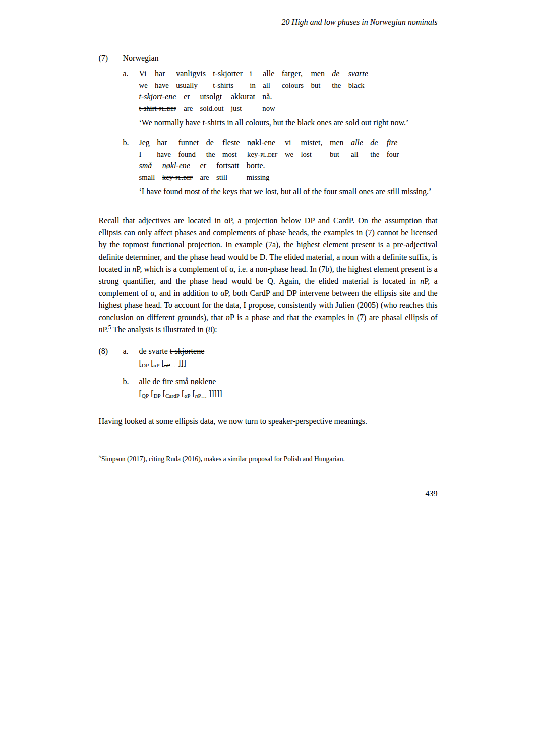20 High and low phases in Norwegian nominals
(7)
Norwegian
a.
Vi we har have vanligvis usually t-skjorter t-shirts iin alle all farger, colours men but de the svarte black
t-skjort-ene t-shirt-pl.def er are utsolgt sold.out akkurat just nå. now
‘We normally have t-shirts in all colours, but the black ones are sold out right now.’
b.
Jeg I har have funnet found de the fleste most nøkl-ene key-pl.def vi we mistet, lost men but alle all de the fire four
små small nøkl-ene key-pl.def er are fortsatt still borte. missing
‘I have found most of the keys that we lost, but all of the four small ones are still missing.’
Recall that adjectives are located in αP, a projection below DP and CardP. On the assumption that ellipsis can only affect phases and complements of phase heads, the examples in (7) cannot be licensed by the topmost functional projection. In example (7a), the highest element present is a pre-adjectival definite determiner, and the phase head would be D. The elided material, a noun with a definite suffix, is located in n P, which is a complement of α, i.e. a non-phase head. In (7b), the highest element present is a strong quantifier, and the phase head would be Q. Again, the elided material is located in n P, a complement of α, and in addition to αP, both CardP and DP intervene between the ellipsis site and the highest phase head. To account for the data, I propose, consistently with Julien (2005) (who reaches this conclusion on different grounds), that n P is a phase and that the examples in (7) are phasal ellipsis of n P.5 The analysis is illustrated in (8):
(8)
a.
de svarte t-skjortene
[DP [αP [n P… ]]]
b.
alle de fire små nøklene
[QP [DP [CardP [αP [n P… ]]]]]
Having looked at some ellipsis data, we now turn to speaker-perspective meanings.
5Simpson (2017), citing Ruda (2016), makes a similar proposal for Polish and Hungarian.
439